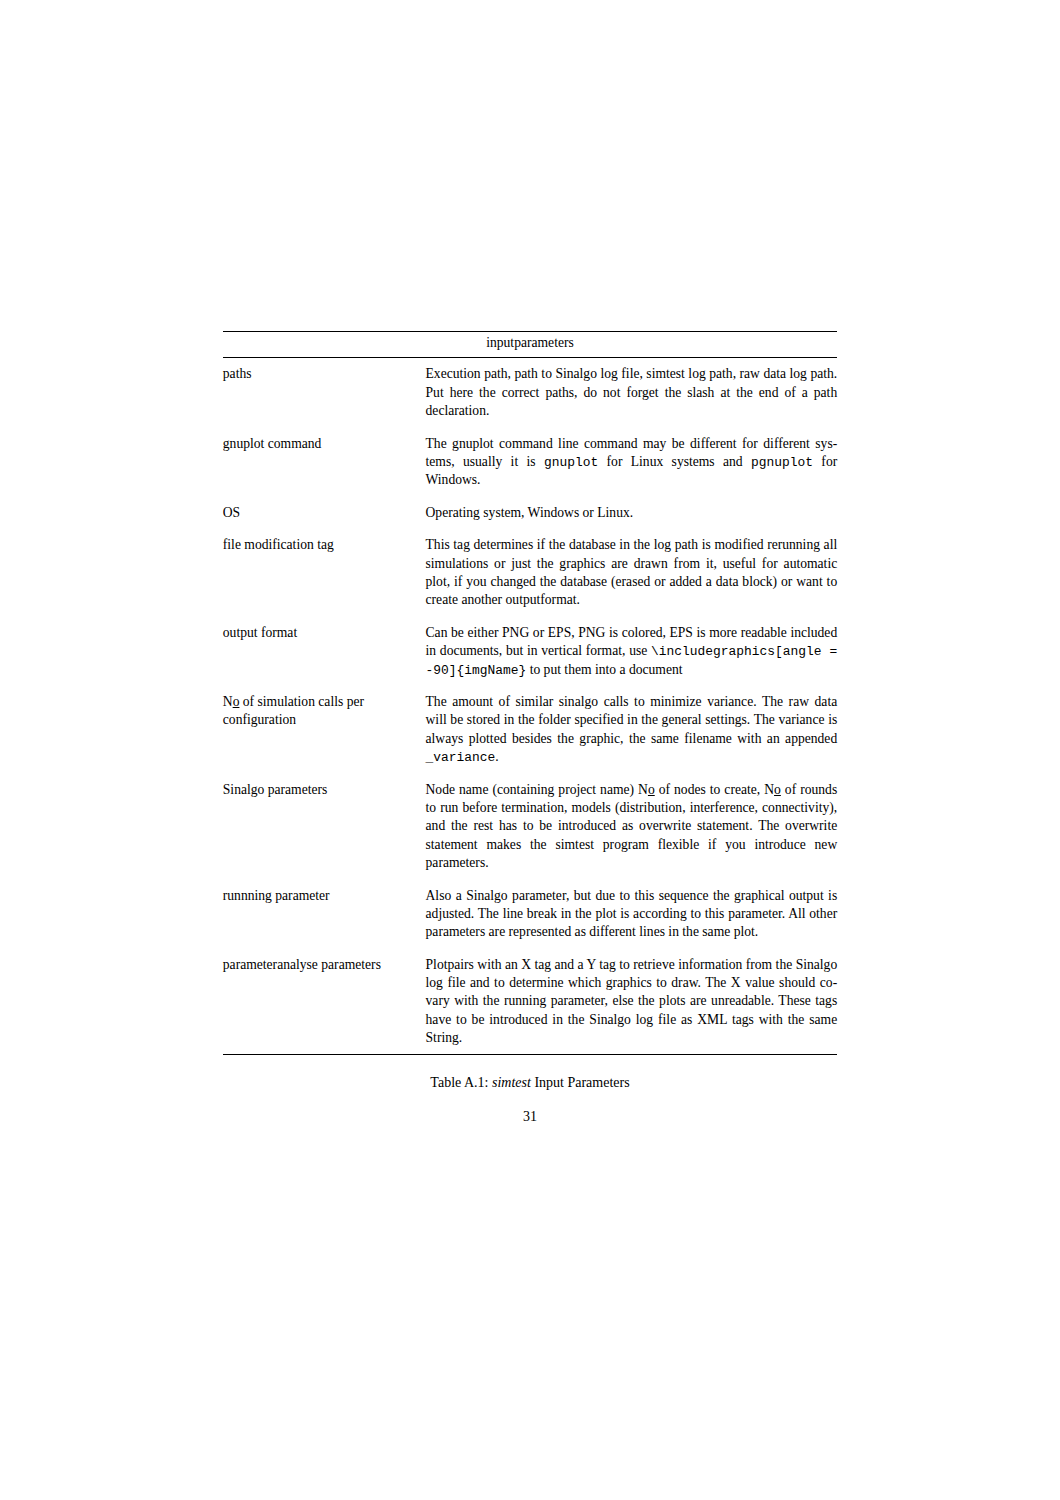| inputparameters |
| --- |
| paths | Execution path, path to Sinalgo log file, simtest log path, raw data log path. Put here the correct paths, do not forget the slash at the end of a path declaration. |
| gnuplot command | The gnuplot command line command may be different for different systems, usually it is gnuplot for Linux systems and pgnuplot for Windows. |
| OS | Operating system, Windows or Linux. |
| file modification tag | This tag determines if the database in the log path is modified rerunning all simulations or just the graphics are drawn from it, useful for automatic plot, if you changed the database (erased or added a data block) or want to create another outputformat. |
| output format | Can be either PNG or EPS, PNG is colored, EPS is more readable included in documents, but in vertical format, use \includegraphics[angle = -90]{imgName} to put them into a document |
| N o of simulation calls per configuration | The amount of similar sinalgo calls to minimize variance. The raw data will be stored in the folder specified in the general settings. The variance is always plotted besides the graphic, the same filename with an appended _variance . |
| Sinalgo parameters | Node name (containing project name) N o of nodes to create, N o of rounds to run before termination, models (distribution, interference, connectivity), and the rest has to be introduced as overwrite statement. The overwrite statement makes the simtest program flexible if you introduce new parameters. |
| runnning parameter | Also a Sinalgo parameter, but due to this sequence the graphical output is adjusted. The line break in the plot is according to this parameter. All other parameters are represented as different lines in the same plot. |
| parameteranalyse parameters | Plotpairs with an X tag and a Y tag to retrieve information from the Sinalgo log file and to determine which graphics to draw. The X value should covary with the running parameter, else the plots are unreadable. These tags have to be introduced in the Sinalgo log file as XML tags with the same String. |
Table A.1: simtest Input Parameters
31